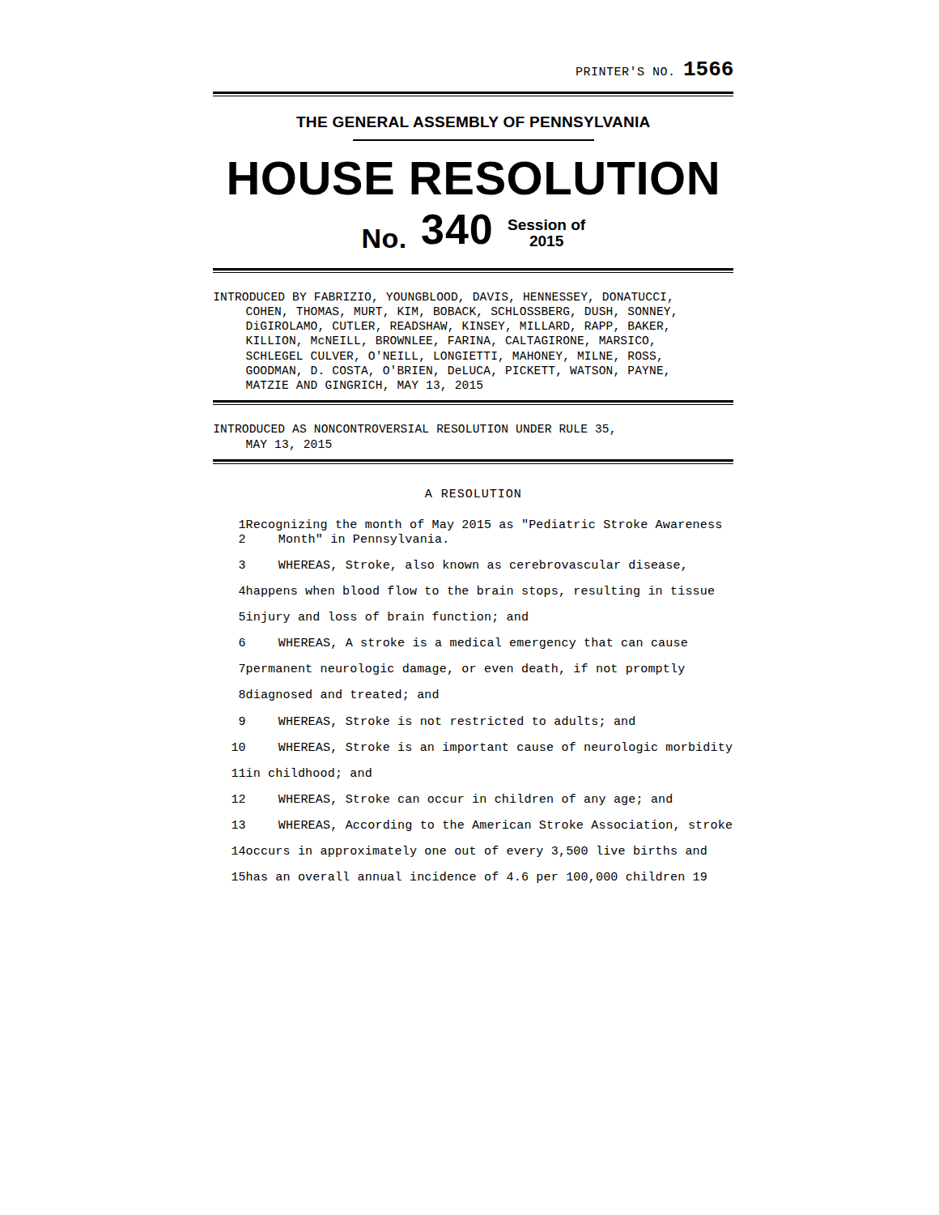PRINTER'S NO. 1566
THE GENERAL ASSEMBLY OF PENNSYLVANIA
HOUSE RESOLUTION
No. 340 Session of
2015
INTRODUCED BY FABRIZIO, YOUNGBLOOD, DAVIS, HENNESSEY, DONATUCCI,
COHEN, THOMAS, MURT, KIM, BOBACK, SCHLOSSBERG, DUSH, SONNEY,
DiGIROLAMO, CUTLER, READSHAW, KINSEY, MILLARD, RAPP, BAKER,
KILLION, McNEILL, BROWNLEE, FARINA, CALTAGIRONE, MARSICO,
SCHLEGEL CULVER, O'NEILL, LONGIETTI, MAHONEY, MILNE, ROSS,
GOODMAN, D. COSTA, O'BRIEN, DeLUCA, PICKETT, WATSON, PAYNE,
MATZIE AND GINGRICH, MAY 13, 2015
INTRODUCED AS NONCONTROVERSIAL RESOLUTION UNDER RULE 35,
MAY 13, 2015
A RESOLUTION
| 1 | Recognizing the month of May 2015 as "Pediatric Stroke Awareness |
| 2 | Month" in Pennsylvania. |
| 3 | WHEREAS, Stroke, also known as cerebrovascular disease, |
| 4 | happens when blood flow to the brain stops, resulting in tissue |
| 5 | injury and loss of brain function; and |
| 6 | WHEREAS, A stroke is a medical emergency that can cause |
| 7 | permanent neurologic damage, or even death, if not promptly |
| 8 | diagnosed and treated; and |
| 9 | WHEREAS, Stroke is not restricted to adults; and |
| 10 | WHEREAS, Stroke is an important cause of neurologic morbidity |
| 11 | in childhood; and |
| 12 | WHEREAS, Stroke can occur in children of any age; and |
| 13 | WHEREAS, According to the American Stroke Association, stroke |
| 14 | occurs in approximately one out of every 3,500 live births and |
| 15 | has an overall annual incidence of 4.6 per 100,000 children 19 |